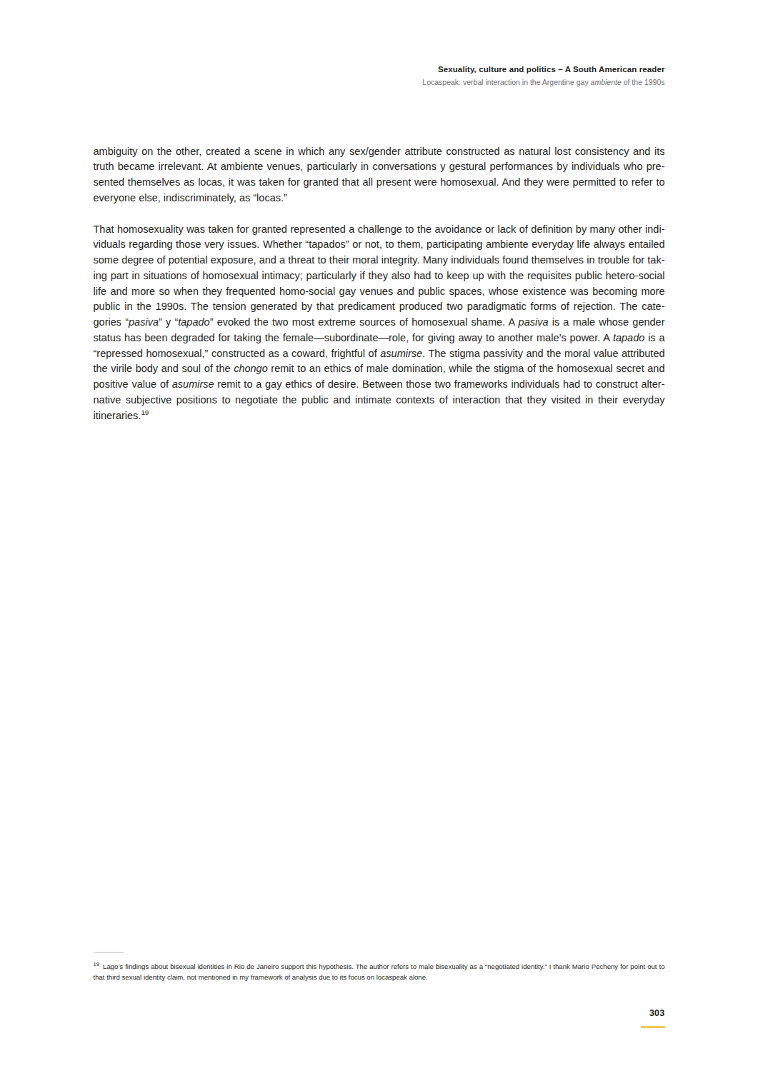Sexuality, culture and politics – A South American reader
Locaspeak: verbal interaction in the Argentine gay ambiente of the 1990s
ambiguity on the other, created a scene in which any sex/gender attribute constructed as natural lost consistency and its truth became irrelevant. At ambiente venues, particularly in conversations y gestural performances by individuals who presented themselves as locas, it was taken for granted that all present were homosexual. And they were permitted to refer to everyone else, indiscriminately, as “locas.”
That homosexuality was taken for granted represented a challenge to the avoidance or lack of definition by many other individuals regarding those very issues. Whether “tapados” or not, to them, participating ambiente everyday life always entailed some degree of potential exposure, and a threat to their moral integrity. Many individuals found themselves in trouble for taking part in situations of homosexual intimacy; particularly if they also had to keep up with the requisites public hetero-social life and more so when they frequented homo-social gay venues and public spaces, whose existence was becoming more public in the 1990s. The tension generated by that predicament produced two paradigmatic forms of rejection. The categories “pasiva” y “tapado” evoked the two most extreme sources of homosexual shame. A pasiva is a male whose gender status has been degraded for taking the female—subordinate—role, for giving away to another male’s power. A tapado is a “repressed homosexual,” constructed as a coward, frightful of asumirse. The stigma passivity and the moral value attributed the virile body and soul of the chongo remit to an ethics of male domination, while the stigma of the homosexual secret and positive value of asumirse remit to a gay ethics of desire. Between those two frameworks individuals had to construct alternative subjective positions to negotiate the public and intimate contexts of interaction that they visited in their everyday itineraries.19
19 Lago’s findings about bisexual identities in Rio de Janeiro support this hypothesis. The author refers to male bisexuality as a “negotiated identity.” I thank Mario Pecheny for point out to that third sexual identity claim, not mentioned in my framework of analysis due to its focus on locaspeak alone.
303